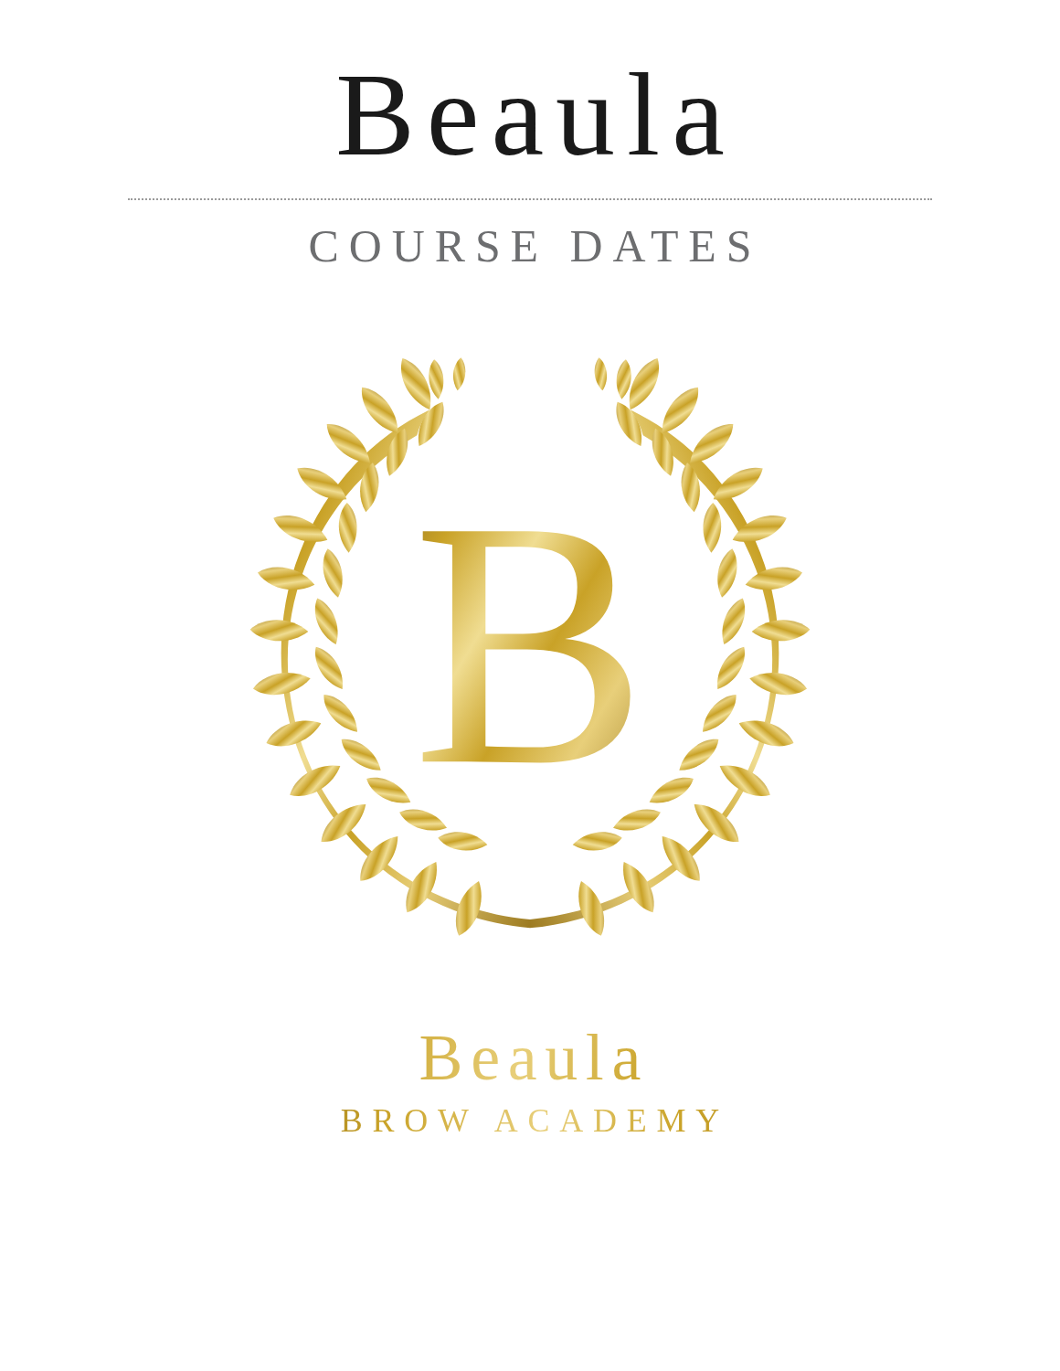Beaula
Course Dates
B
Beaula crest
Beaula Brow Academy